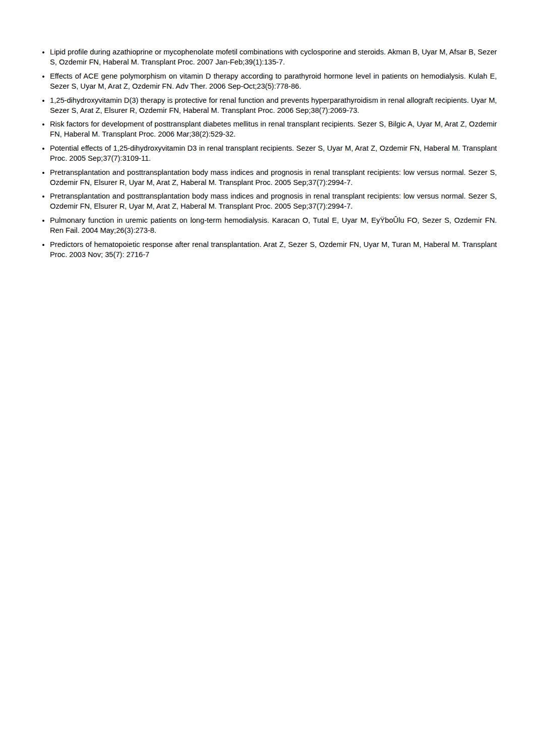Lipid profile during azathioprine or mycophenolate mofetil combinations with cyclosporine and steroids. Akman B, Uyar M, Afsar B, Sezer S, Ozdemir FN, Haberal M. Transplant Proc. 2007 Jan-Feb;39(1):135-7.
Effects of ACE gene polymorphism on vitamin D therapy according to parathyroid hormone level in patients on hemodialysis. Kulah E, Sezer S, Uyar M, Arat Z, Ozdemir FN. Adv Ther. 2006 Sep-Oct;23(5):778-86.
1,25-dihydroxyvitamin D(3) therapy is protective for renal function and prevents hyperparathyroidism in renal allograft recipients. Uyar M, Sezer S, Arat Z, Elsurer R, Ozdemir FN, Haberal M. Transplant Proc. 2006 Sep;38(7):2069-73.
Risk factors for development of posttransplant diabetes mellitus in renal transplant recipients. Sezer S, Bilgic A, Uyar M, Arat Z, Ozdemir FN, Haberal M. Transplant Proc. 2006 Mar;38(2):529-32.
Potential effects of 1,25-dihydroxyvitamin D3 in renal transplant recipients. Sezer S, Uyar M, Arat Z, Ozdemir FN, Haberal M. Transplant Proc. 2005 Sep;37(7):3109-11.
Pretransplantation and posttransplantation body mass indices and prognosis in renal transplant recipients: low versus normal. Sezer S, Ozdemir FN, Elsurer R, Uyar M, Arat Z, Haberal M. Transplant Proc. 2005 Sep;37(7):2994-7.
Pretransplantation and posttransplantation body mass indices and prognosis in renal transplant recipients: low versus normal. Sezer S, Ozdemir FN, Elsurer R, Uyar M, Arat Z, Haberal M. Transplant Proc. 2005 Sep;37(7):2994-7.
Pulmonary function in uremic patients on long-term hemodialysis. Karacan O, Tutal E, Uyar M, EyŸboÛlu FO, Sezer S, Ozdemir FN. Ren Fail. 2004 May;26(3):273-8.
Predictors of hematopoietic response after renal transplantation. Arat Z, Sezer S, Ozdemir FN, Uyar M, Turan M, Haberal M. Transplant Proc. 2003 Nov; 35(7): 2716-7